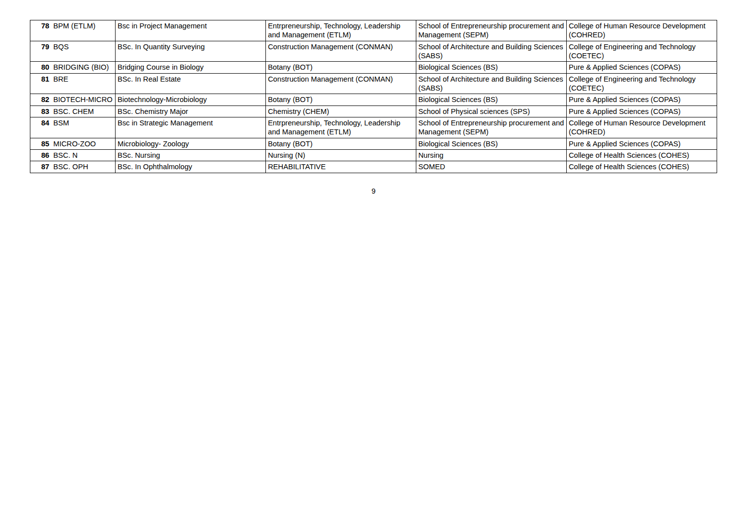| 78 | BPM (ETLM) | Bsc in Project Management | Entrpreneurship, Technology, Leadership and Management (ETLM) | School of Entrepreneurship procurement and Management (SEPM) | College of Human Resource Development (COHRED) |
| 79 | BQS | BSc. In Quantity Surveying | Construction Management (CONMAN) | School of Architecture and Building Sciences (SABS) | College of Engineering and Technology (COETEC) |
| 80 | BRIDGING (BIO) | Bridging Course in Biology | Botany (BOT) | Biological Sciences (BS) | Pure & Applied Sciences (COPAS) |
| 81 | BRE | BSc. In Real Estate | Construction Management (CONMAN) | School of Architecture and Building Sciences (SABS) | College of Engineering and Technology (COETEC) |
| 82 | BIOTECH-MICRO | Biotechnology-Microbiology | Botany (BOT) | Biological Sciences (BS) | Pure & Applied Sciences (COPAS) |
| 83 | BSC. CHEM | BSc. Chemistry Major | Chemistry (CHEM) | School of Physical sciences (SPS) | Pure & Applied Sciences (COPAS) |
| 84 | BSM | Bsc in Strategic Management | Entrpreneurship, Technology, Leadership and Management (ETLM) | School of Entrepreneurship procurement and Management (SEPM) | College of Human Resource Development (COHRED) |
| 85 | MICRO-ZOO | Microbiology- Zoology | Botany (BOT) | Biological Sciences (BS) | Pure & Applied Sciences (COPAS) |
| 86 | BSC. N | BSc. Nursing | Nursing (N) | Nursing | College of Health Sciences (COHES) |
| 87 | BSC. OPH | BSc. In Ophthalmology | REHABILITATIVE | SOMED | College of Health Sciences (COHES) |
9